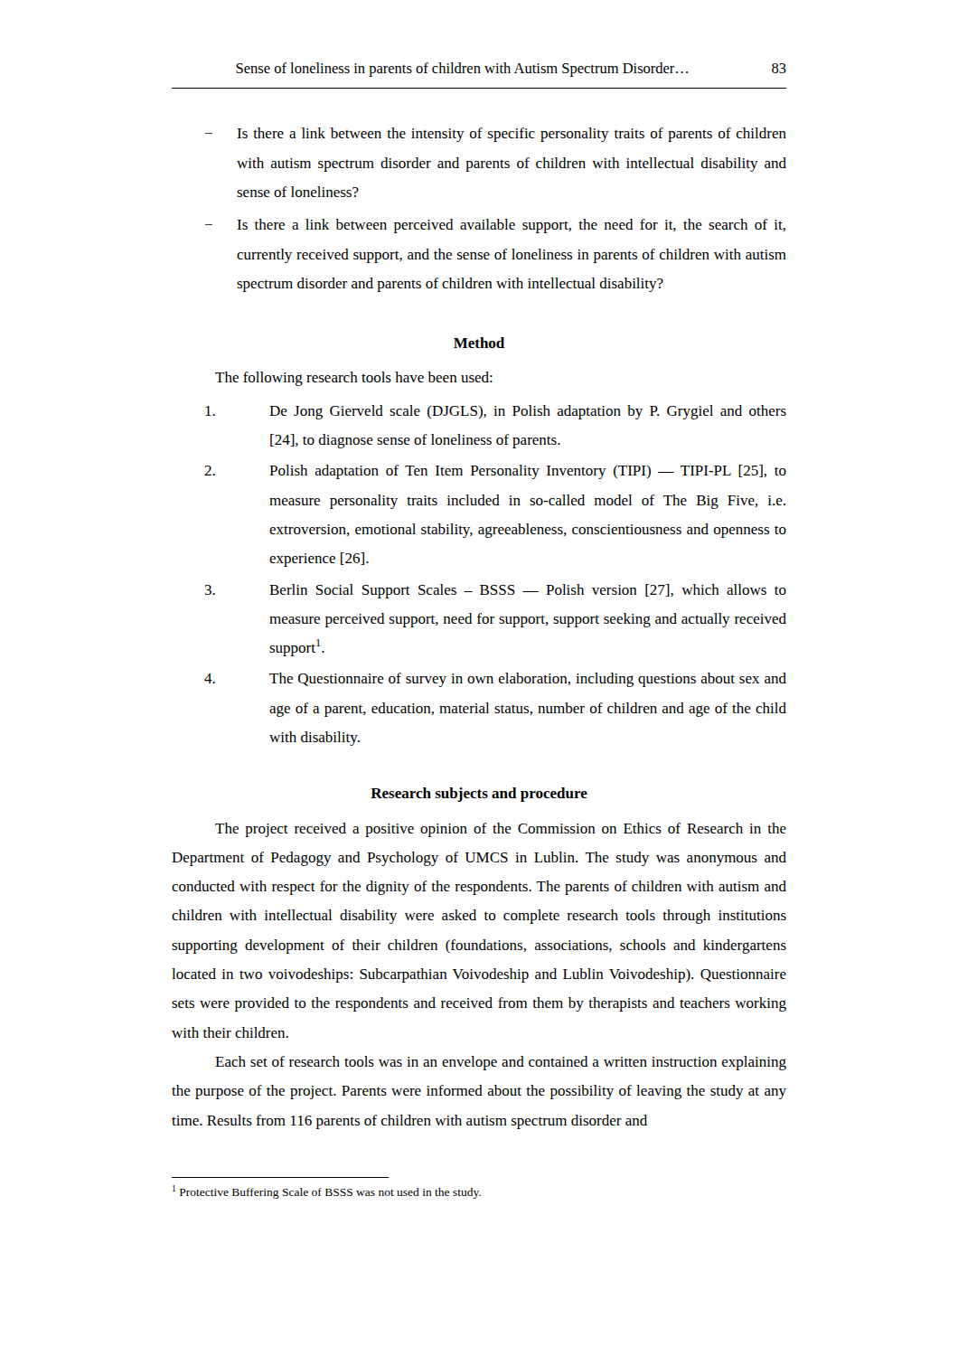Sense of loneliness in parents of children with Autism Spectrum Disorder…
83
Is there a link between the intensity of specific personality traits of parents of children with autism spectrum disorder and parents of children with intellectual disability and sense of loneliness?
Is there a link between perceived available support, the need for it, the search of it, currently received support, and the sense of loneliness in parents of children with autism spectrum disorder and parents of children with intellectual disability?
Method
The following research tools have been used:
De Jong Gierveld scale (DJGLS), in Polish adaptation by P. Grygiel and others [24], to diagnose sense of loneliness of parents.
Polish adaptation of Ten Item Personality Inventory (TIPI) — TIPI-PL [25], to measure personality traits included in so-called model of The Big Five, i.e. extroversion, emotional stability, agreeableness, conscientiousness and openness to experience [26].
Berlin Social Support Scales – BSSS — Polish version [27], which allows to measure perceived support, need for support, support seeking and actually received support1.
The Questionnaire of survey in own elaboration, including questions about sex and age of a parent, education, material status, number of children and age of the child with disability.
Research subjects and procedure
The project received a positive opinion of the Commission on Ethics of Research in the Department of Pedagogy and Psychology of UMCS in Lublin. The study was anonymous and conducted with respect for the dignity of the respondents. The parents of children with autism and children with intellectual disability were asked to complete research tools through institutions supporting development of their children (foundations, associations, schools and kindergartens located in two voivodeships: Subcarpathian Voivodeship and Lublin Voivodeship). Questionnaire sets were provided to the respondents and received from them by therapists and teachers working with their children.
Each set of research tools was in an envelope and contained a written instruction explaining the purpose of the project. Parents were informed about the possibility of leaving the study at any time. Results from 116 parents of children with autism spectrum disorder and
1 Protective Buffering Scale of BSSS was not used in the study.